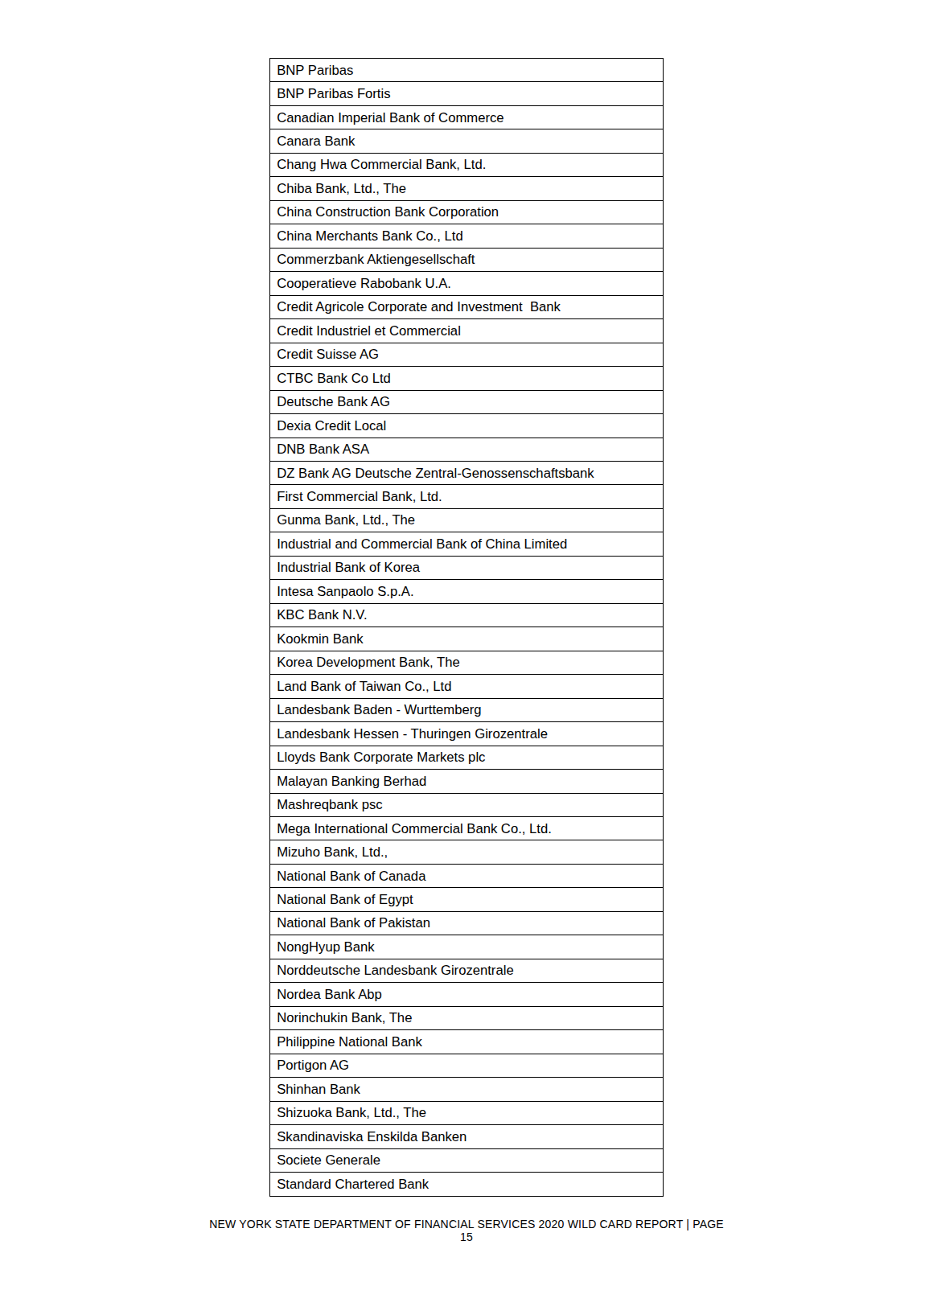| BNP Paribas |
| BNP Paribas Fortis |
| Canadian Imperial Bank of Commerce |
| Canara Bank |
| Chang Hwa Commercial Bank, Ltd. |
| Chiba Bank, Ltd., The |
| China Construction Bank Corporation |
| China Merchants Bank Co., Ltd |
| Commerzbank Aktiengesellschaft |
| Cooperatieve Rabobank U.A. |
| Credit Agricole Corporate and Investment Bank |
| Credit Industriel et Commercial |
| Credit Suisse AG |
| CTBC Bank Co Ltd |
| Deutsche Bank AG |
| Dexia Credit Local |
| DNB Bank ASA |
| DZ Bank AG Deutsche Zentral-Genossenschaftsbank |
| First Commercial Bank, Ltd. |
| Gunma Bank, Ltd., The |
| Industrial and Commercial Bank of China Limited |
| Industrial Bank of Korea |
| Intesa Sanpaolo S.p.A. |
| KBC Bank N.V. |
| Kookmin Bank |
| Korea Development Bank, The |
| Land Bank of Taiwan Co., Ltd |
| Landesbank Baden - Wurttemberg |
| Landesbank Hessen - Thuringen Girozentrale |
| Lloyds Bank Corporate Markets plc |
| Malayan Banking Berhad |
| Mashreqbank psc |
| Mega International Commercial Bank Co., Ltd. |
| Mizuho Bank, Ltd., |
| National Bank of Canada |
| National Bank of Egypt |
| National Bank of Pakistan |
| NongHyup Bank |
| Norddeutsche Landesbank Girozentrale |
| Nordea Bank Abp |
| Norinchukin Bank, The |
| Philippine National Bank |
| Portigon AG |
| Shinhan Bank |
| Shizuoka Bank, Ltd., The |
| Skandinaviska Enskilda Banken |
| Societe Generale |
| Standard Chartered Bank |
NEW YORK STATE DEPARTMENT OF FINANCIAL SERVICES 2020 WILD CARD REPORT | PAGE 15